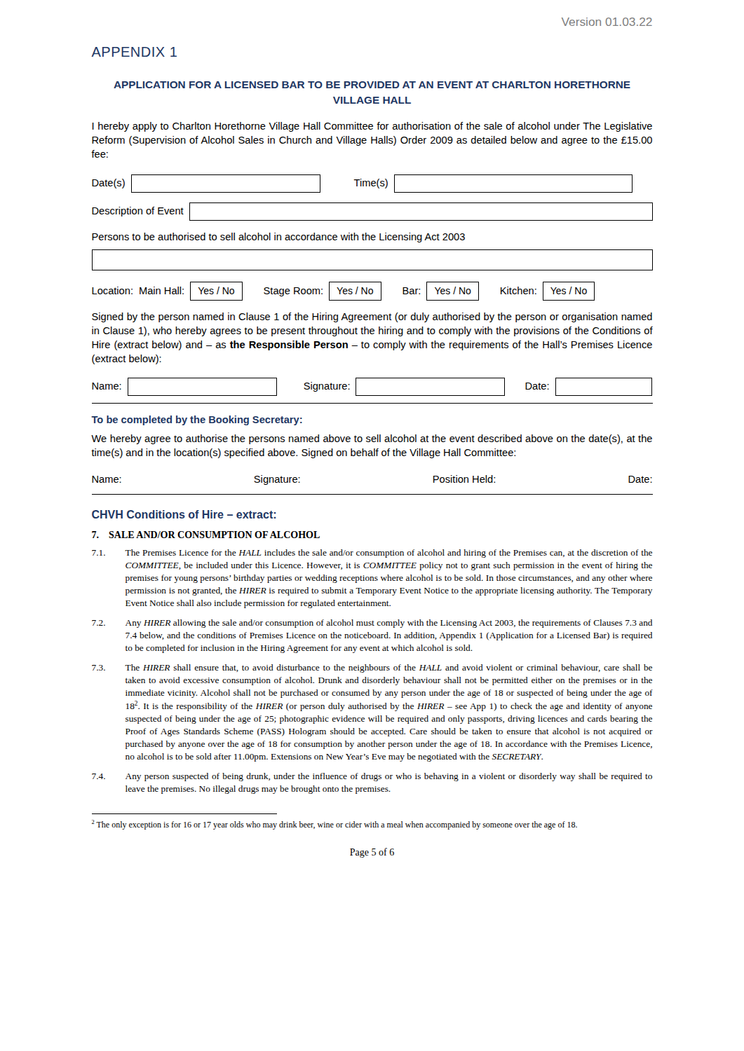Version 01.03.22
APPENDIX 1
APPLICATION FOR A LICENSED BAR TO BE PROVIDED AT AN EVENT AT CHARLTON HORETHORNE
VILLAGE HALL
I hereby apply to Charlton Horethorne Village Hall Committee for authorisation of the sale of alcohol under The Legislative Reform (Supervision of Alcohol Sales in Church and Village Halls) Order 2009 as detailed below and agree to the £15.00 fee:
Date(s) Time(s)
Description of Event
Persons to be authorised to sell alcohol in accordance with the Licensing Act 2003
Location: Main Hall: Yes / No Stage Room: Yes / No Bar: Yes / No Kitchen: Yes / No
Signed by the person named in Clause 1 of the Hiring Agreement (or duly authorised by the person or organisation named in Clause 1), who hereby agrees to be present throughout the hiring and to comply with the provisions of the Conditions of Hire (extract below) and – as the Responsible Person – to comply with the requirements of the Hall’s Premises Licence (extract below):
Name: Signature: Date:
To be completed by the Booking Secretary:
We hereby agree to authorise the persons named above to sell alcohol at the event described above on the date(s), at the time(s) and in the location(s) specified above. Signed on behalf of the Village Hall Committee:
Name: Signature: Position Held: Date:
CHVH Conditions of Hire – extract:
7. SALE AND/OR CONSUMPTION OF ALCOHOL
7.1. The Premises Licence for the HALL includes the sale and/or consumption of alcohol and hiring of the Premises can, at the discretion of the COMMITTEE, be included under this Licence. However, it is COMMITTEE policy not to grant such permission in the event of hiring the premises for young persons’ birthday parties or wedding receptions where alcohol is to be sold. In those circumstances, and any other where permission is not granted, the HIRER is required to submit a Temporary Event Notice to the appropriate licensing authority. The Temporary Event Notice shall also include permission for regulated entertainment.
7.2. Any HIRER allowing the sale and/or consumption of alcohol must comply with the Licensing Act 2003, the requirements of Clauses 7.3 and 7.4 below, and the conditions of Premises Licence on the noticeboard. In addition, Appendix 1 (Application for a Licensed Bar) is required to be completed for inclusion in the Hiring Agreement for any event at which alcohol is sold.
7.3. The HIRER shall ensure that, to avoid disturbance to the neighbours of the HALL and avoid violent or criminal behaviour, care shall be taken to avoid excessive consumption of alcohol. Drunk and disorderly behaviour shall not be permitted either on the premises or in the immediate vicinity. Alcohol shall not be purchased or consumed by any person under the age of 18 or suspected of being under the age of 182. It is the responsibility of the HIRER (or person duly authorised by the HIRER – see App 1) to check the age and identity of anyone suspected of being under the age of 25; photographic evidence will be required and only passports, driving licences and cards bearing the Proof of Ages Standards Scheme (PASS) Hologram should be accepted. Care should be taken to ensure that alcohol is not acquired or purchased by anyone over the age of 18 for consumption by another person under the age of 18. In accordance with the Premises Licence, no alcohol is to be sold after 11.00pm. Extensions on New Year’s Eve may be negotiated with the SECRETARY.
7.4. Any person suspected of being drunk, under the influence of drugs or who is behaving in a violent or disorderly way shall be required to leave the premises. No illegal drugs may be brought onto the premises.
2 The only exception is for 16 or 17 year olds who may drink beer, wine or cider with a meal when accompanied by someone over the age of 18.
Page 5 of 6